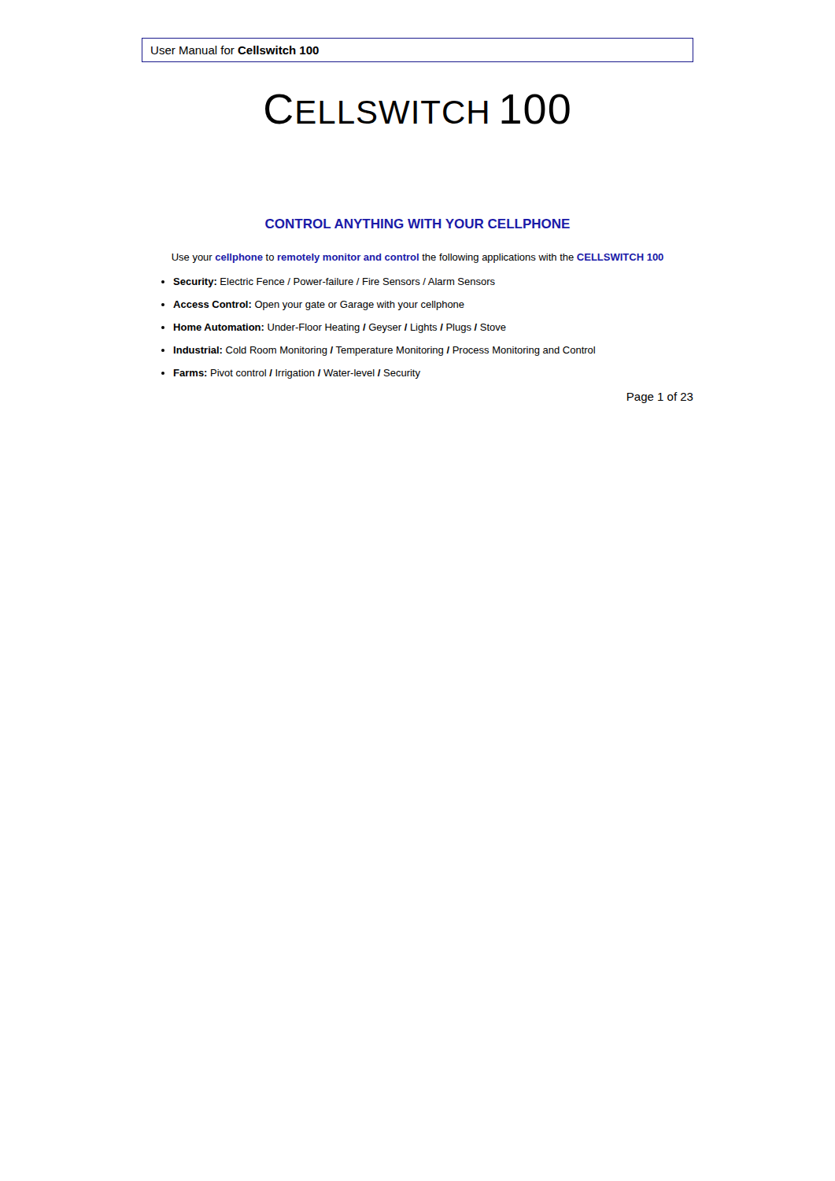User Manual for Cellswitch 100
CELLSWITCH 100
CONTROL ANYTHING WITH YOUR CELLPHONE
Use your cellphone to remotely monitor and control the following applications with the CELLSWITCH 100
Security: Electric Fence / Power-failure / Fire Sensors / Alarm Sensors
Access Control: Open your gate or Garage with your cellphone
Home Automation: Under-Floor Heating / Geyser / Lights / Plugs / Stove
Industrial: Cold Room Monitoring / Temperature Monitoring / Process Monitoring and Control
Farms: Pivot control / Irrigation / Water-level / Security
Page 1 of 23